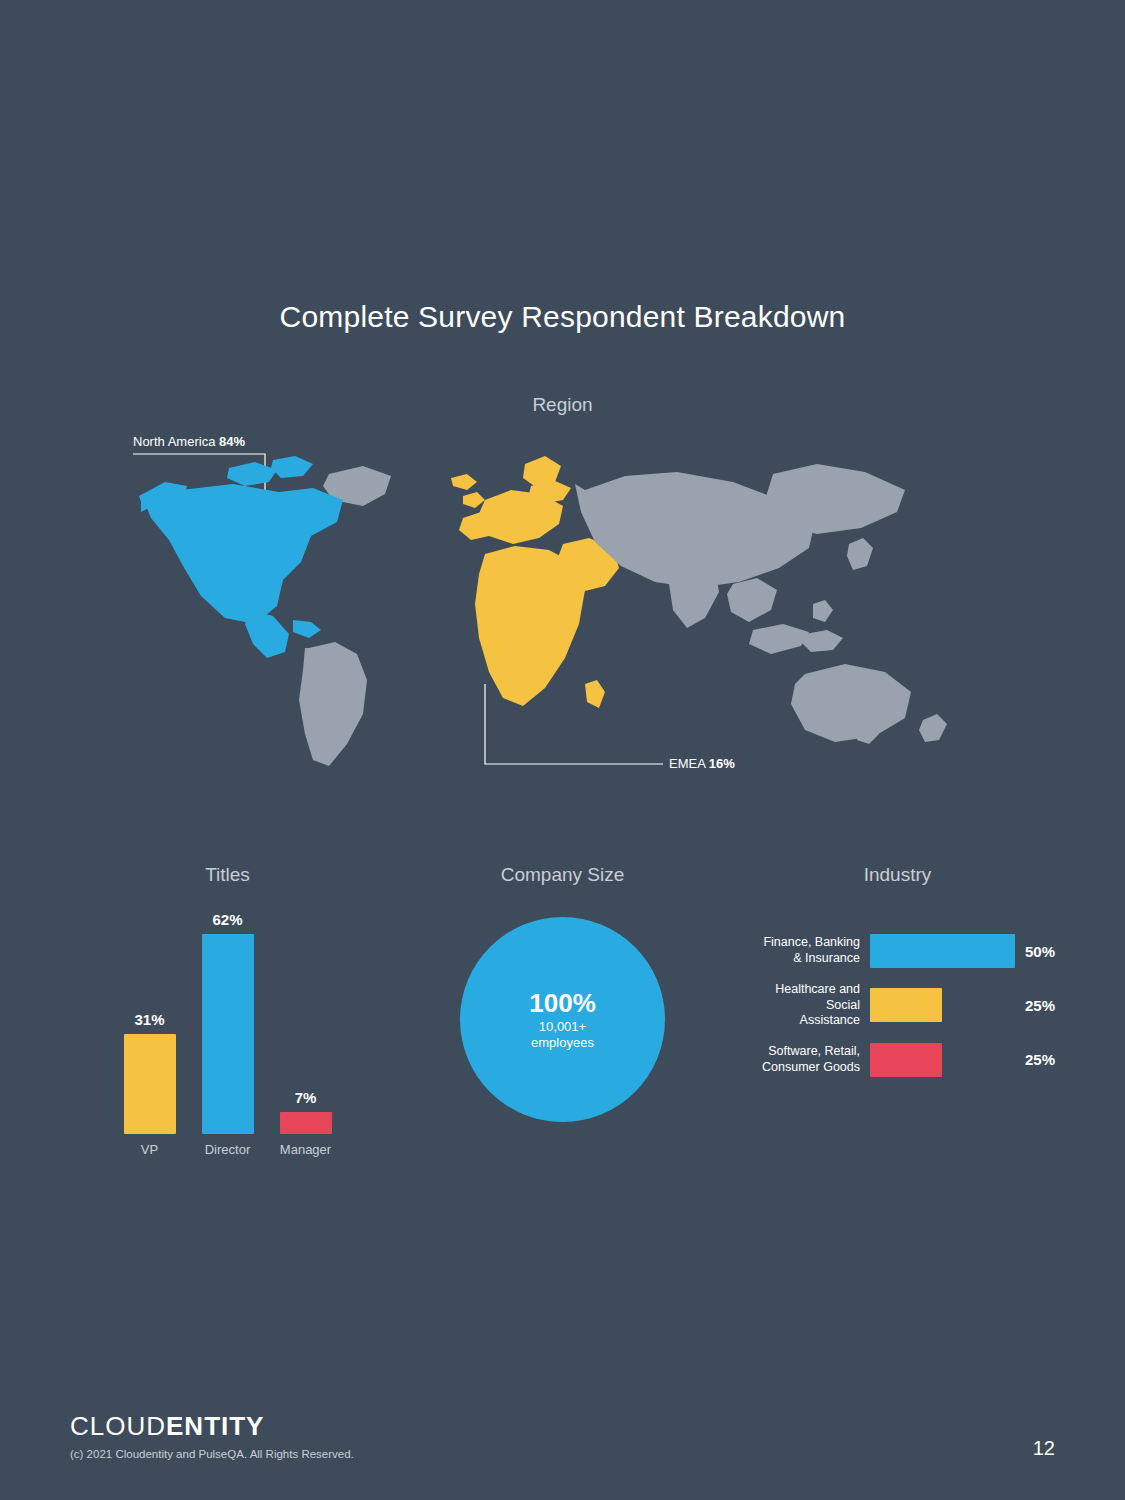Complete Survey Respondent Breakdown
Region
North America 84% EMEA 16%
Titles
31%
62%
7%
VP
Director
Manager
Company Size
100%
10,001+
employees
Industry
Finance, Banking
& Insurance
50%
Healthcare and
Social
Assistance
25%
Software, Retail,
Consumer Goods
25%
CLOUDENTITY
(c) 2021 Cloudentity and PulseQA. All Rights Reserved.
12